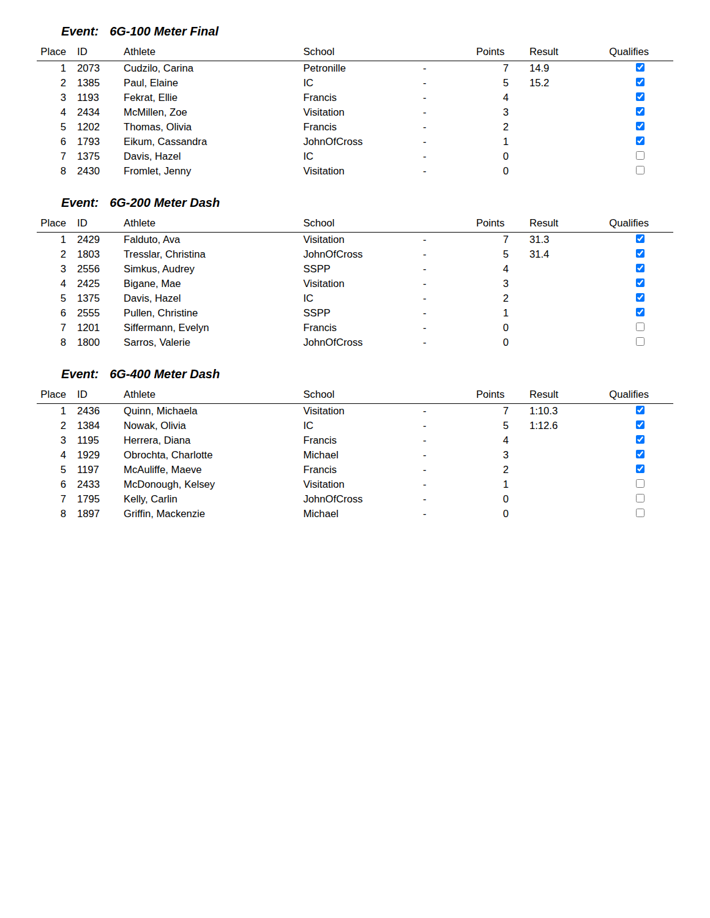Event: 6G-100 Meter Final
| Place | ID | Athlete | School | | Points | Result | Qualifies |
| --- | --- | --- | --- | --- | --- | --- | --- |
| 1 | 2073 | Cudzilo, Carina | Petronille | - | 7 | 14.9 | |
| 2 | 1385 | Paul, Elaine | IC | - | 5 | 15.2 | |
| 3 | 1193 | Fekrat, Ellie | Francis | - | 4 | | |
| 4 | 2434 | McMillen, Zoe | Visitation | - | 3 | | |
| 5 | 1202 | Thomas, Olivia | Francis | - | 2 | | |
| 6 | 1793 | Eikum, Cassandra | JohnOfCross | - | 1 | | |
| 7 | 1375 | Davis, Hazel | IC | - | 0 | | |
| 8 | 2430 | Fromlet, Jenny | Visitation | - | 0 | | |
Event: 6G-200 Meter Dash
| Place | ID | Athlete | School | | Points | Result | Qualifies |
| --- | --- | --- | --- | --- | --- | --- | --- |
| 1 | 2429 | Falduto, Ava | Visitation | - | 7 | 31.3 | |
| 2 | 1803 | Tresslar, Christina | JohnOfCross | - | 5 | 31.4 | |
| 3 | 2556 | Simkus, Audrey | SSPP | - | 4 | | |
| 4 | 2425 | Bigane, Mae | Visitation | - | 3 | | |
| 5 | 1375 | Davis, Hazel | IC | - | 2 | | |
| 6 | 2555 | Pullen, Christine | SSPP | - | 1 | | |
| 7 | 1201 | Siffermann, Evelyn | Francis | - | 0 | | |
| 8 | 1800 | Sarros, Valerie | JohnOfCross | - | 0 | | |
Event: 6G-400 Meter Dash
| Place | ID | Athlete | School | | Points | Result | Qualifies |
| --- | --- | --- | --- | --- | --- | --- | --- |
| 1 | 2436 | Quinn, Michaela | Visitation | - | 7 | 1:10.3 | |
| 2 | 1384 | Nowak, Olivia | IC | - | 5 | 1:12.6 | |
| 3 | 1195 | Herrera, Diana | Francis | - | 4 | | |
| 4 | 1929 | Obrochta, Charlotte | Michael | - | 3 | | |
| 5 | 1197 | McAuliffe, Maeve | Francis | - | 2 | | |
| 6 | 2433 | McDonough, Kelsey | Visitation | - | 1 | | |
| 7 | 1795 | Kelly, Carlin | JohnOfCross | - | 0 | | |
| 8 | 1897 | Griffin, Mackenzie | Michael | - | 0 | | |